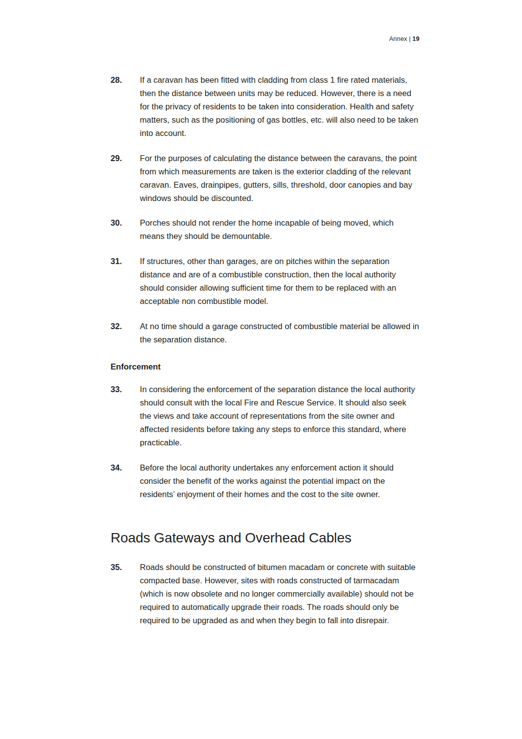Annex | 19
28. If a caravan has been fitted with cladding from class 1 fire rated materials, then the distance between units may be reduced. However, there is a need for the privacy of residents to be taken into consideration. Health and safety matters, such as the positioning of gas bottles, etc. will also need to be taken into account.
29. For the purposes of calculating the distance between the caravans, the point from which measurements are taken is the exterior cladding of the relevant caravan. Eaves, drainpipes, gutters, sills, threshold, door canopies and bay windows should be discounted.
30. Porches should not render the home incapable of being moved, which means they should be demountable.
31. If structures, other than garages, are on pitches within the separation distance and are of a combustible construction, then the local authority should consider allowing sufficient time for them to be replaced with an acceptable non combustible model.
32. At no time should a garage constructed of combustible material be allowed in the separation distance.
Enforcement
33. In considering the enforcement of the separation distance the local authority should consult with the local Fire and Rescue Service. It should also seek the views and take account of representations from the site owner and affected residents before taking any steps to enforce this standard, where practicable.
34. Before the local authority undertakes any enforcement action it should consider the benefit of the works against the potential impact on the residents’ enjoyment of their homes and the cost to the site owner.
Roads Gateways and Overhead Cables
35. Roads should be constructed of bitumen macadam or concrete with suitable compacted base. However, sites with roads constructed of tarmacadam (which is now obsolete and no longer commercially available) should not be required to automatically upgrade their roads. The roads should only be required to be upgraded as and when they begin to fall into disrepair.